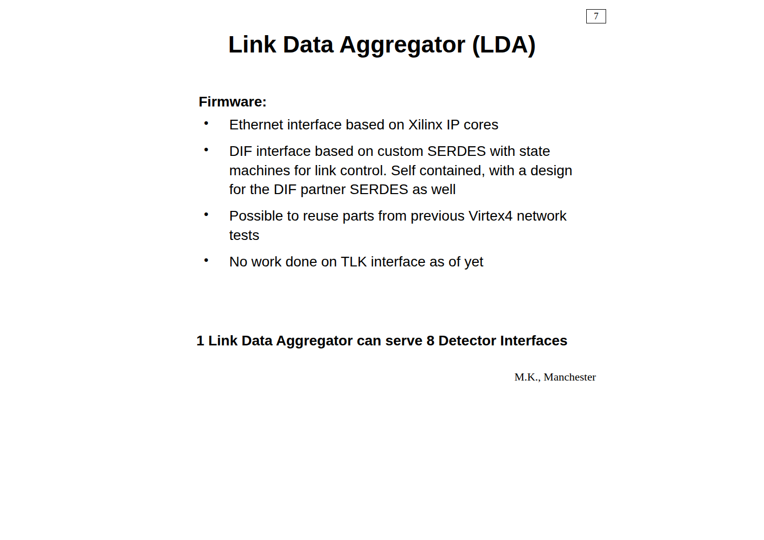7
Link Data Aggregator (LDA)
Firmware:
Ethernet interface based on Xilinx IP cores
DIF interface based on custom SERDES with state machines for link control. Self contained, with a design for the DIF partner SERDES as well
Possible to reuse parts from previous Virtex4 network tests
No work done on TLK interface as of yet
1 Link Data Aggregator can serve 8 Detector Interfaces
M.K., Manchester